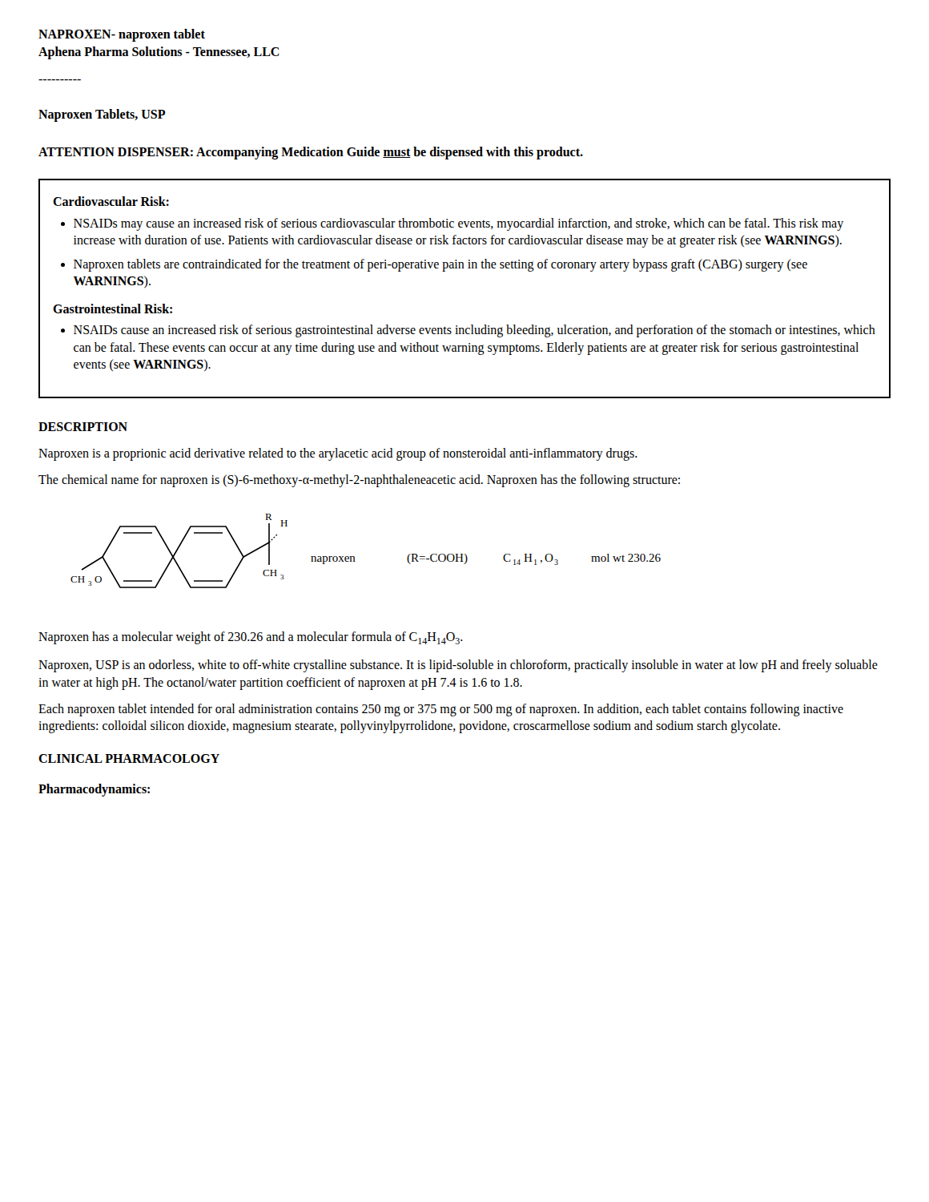NAPROXEN- naproxen tablet
Aphena Pharma Solutions - Tennessee, LLC
----------
Naproxen Tablets, USP
ATTENTION DISPENSER: Accompanying Medication Guide must be dispensed with this product.
Cardiovascular Risk:
NSAIDs may cause an increased risk of serious cardiovascular thrombotic events, myocardial infarction, and stroke, which can be fatal. This risk may increase with duration of use. Patients with cardiovascular disease or risk factors for cardiovascular disease may be at greater risk (see WARNINGS).
Naproxen tablets are contraindicated for the treatment of peri-operative pain in the setting of coronary artery bypass graft (CABG) surgery (see WARNINGS).
Gastrointestinal Risk:
NSAIDs cause an increased risk of serious gastrointestinal adverse events including bleeding, ulceration, and perforation of the stomach or intestines, which can be fatal. These events can occur at any time during use and without warning symptoms. Elderly patients are at greater risk for serious gastrointestinal events (see WARNINGS).
DESCRIPTION
Naproxen is a proprionic acid derivative related to the arylacetic acid group of nonsteroidal anti-inflammatory drugs.
The chemical name for naproxen is (S)-6-methoxy-α-methyl-2-naphthaleneacetic acid. Naproxen has the following structure:
R H CH 3 CH 3 O naproxen (R=-COOH) C 14 H 1 , O 3 mol wt 230.26
Naproxen has a molecular weight of 230.26 and a molecular formula of C14H14O3.
Naproxen, USP is an odorless, white to off-white crystalline substance. It is lipid-soluble in chloroform, practically insoluble in water at low pH and freely soluable in water at high pH. The octanol/water partition coefficient of naproxen at pH 7.4 is 1.6 to 1.8.
Each naproxen tablet intended for oral administration contains 250 mg or 375 mg or 500 mg of naproxen. In addition, each tablet contains following inactive ingredients: colloidal silicon dioxide, magnesium stearate, pollyvinylpyrrolidone, povidone, croscarmellose sodium and sodium starch glycolate.
CLINICAL PHARMACOLOGY
Pharmacodynamics: